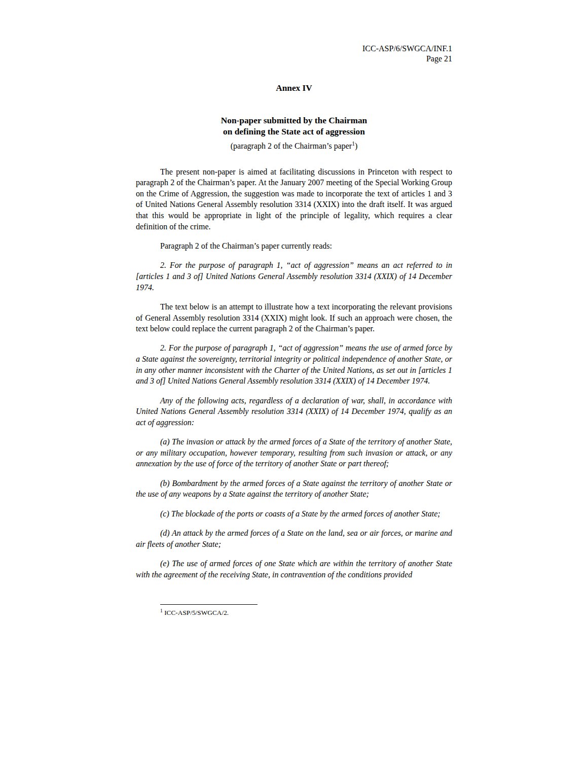ICC-ASP/6/SWGCA/INF.1 Page 21
Annex IV
Non-paper submitted by the Chairman
on defining the State act of aggression
(paragraph 2 of the Chairman’s paper1)
The present non-paper is aimed at facilitating discussions in Princeton with respect to paragraph 2 of the Chairman’s paper. At the January 2007 meeting of the Special Working Group on the Crime of Aggression, the suggestion was made to incorporate the text of articles 1 and 3 of United Nations General Assembly resolution 3314 (XXIX) into the draft itself. It was argued that this would be appropriate in light of the principle of legality, which requires a clear definition of the crime.
Paragraph 2 of the Chairman’s paper currently reads:
2. For the purpose of paragraph 1, “act of aggression” means an act referred to in [articles 1 and 3 of] United Nations General Assembly resolution 3314 (XXIX) of 14 December 1974.
The text below is an attempt to illustrate how a text incorporating the relevant provisions of General Assembly resolution 3314 (XXIX) might look. If such an approach were chosen, the text below could replace the current paragraph 2 of the Chairman’s paper.
2. For the purpose of paragraph 1, “act of aggression” means the use of armed force by a State against the sovereignty, territorial integrity or political independence of another State, or in any other manner inconsistent with the Charter of the United Nations, as set out in [articles 1 and 3 of] United Nations General Assembly resolution 3314 (XXIX) of 14 December 1974.
Any of the following acts, regardless of a declaration of war, shall, in accordance with United Nations General Assembly resolution 3314 (XXIX) of 14 December 1974, qualify as an act of aggression:
(a) The invasion or attack by the armed forces of a State of the territory of another State, or any military occupation, however temporary, resulting from such invasion or attack, or any annexation by the use of force of the territory of another State or part thereof;
(b) Bombardment by the armed forces of a State against the territory of another State or the use of any weapons by a State against the territory of another State;
(c) The blockade of the ports or coasts of a State by the armed forces of another State;
(d) An attack by the armed forces of a State on the land, sea or air forces, or marine and air fleets of another State;
(e) The use of armed forces of one State which are within the territory of another State with the agreement of the receiving State, in contravention of the conditions provided
1 ICC-ASP/5/SWGCA/2.